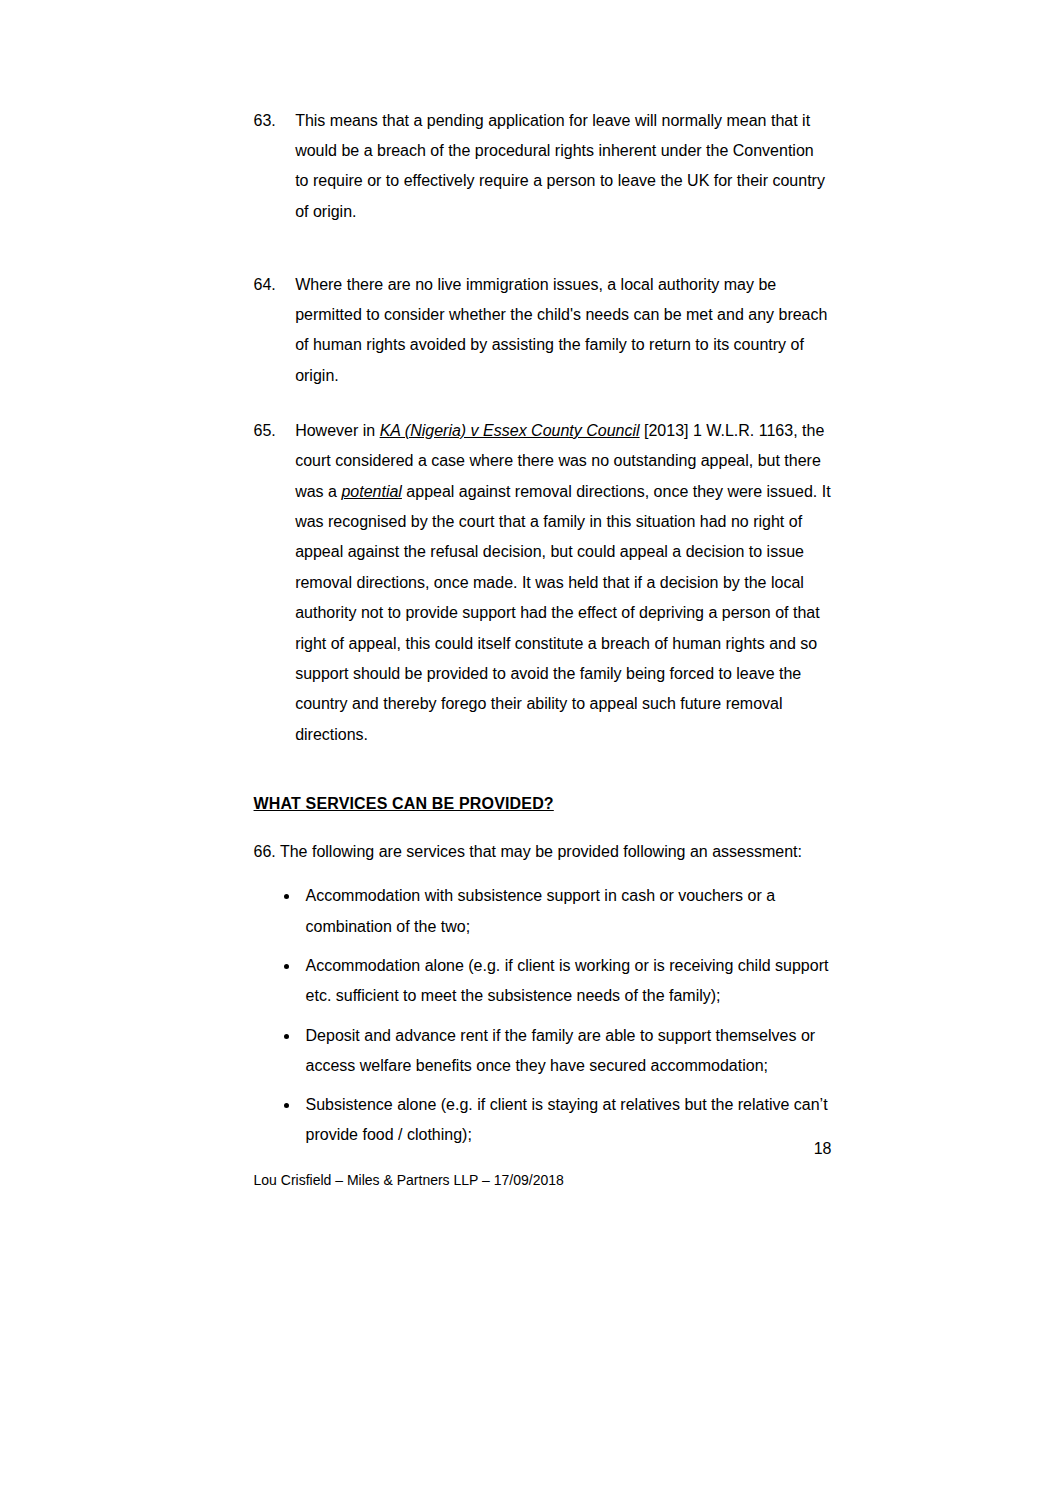63. This means that a pending application for leave will normally mean that it would be a breach of the procedural rights inherent under the Convention to require or to effectively require a person to leave the UK for their country of origin.
64. Where there are no live immigration issues, a local authority may be permitted to consider whether the child's needs can be met and any breach of human rights avoided by assisting the family to return to its country of origin.
65. However in KA (Nigeria) v Essex County Council [2013] 1 W.L.R. 1163, the court considered a case where there was no outstanding appeal, but there was a potential appeal against removal directions, once they were issued. It was recognised by the court that a family in this situation had no right of appeal against the refusal decision, but could appeal a decision to issue removal directions, once made. It was held that if a decision by the local authority not to provide support had the effect of depriving a person of that right of appeal, this could itself constitute a breach of human rights and so support should be provided to avoid the family being forced to leave the country and thereby forego their ability to appeal such future removal directions.
WHAT SERVICES CAN BE PROVIDED?
66. The following are services that may be provided following an assessment:
Accommodation with subsistence support in cash or vouchers or a combination of the two;
Accommodation alone (e.g. if client is working or is receiving child support etc. sufficient to meet the subsistence needs of the family);
Deposit and advance rent if the family are able to support themselves or access welfare benefits once they have secured accommodation;
Subsistence alone (e.g. if client is staying at relatives but the relative can’t provide food / clothing);
18
Lou Crisfield – Miles & Partners LLP – 17/09/2018